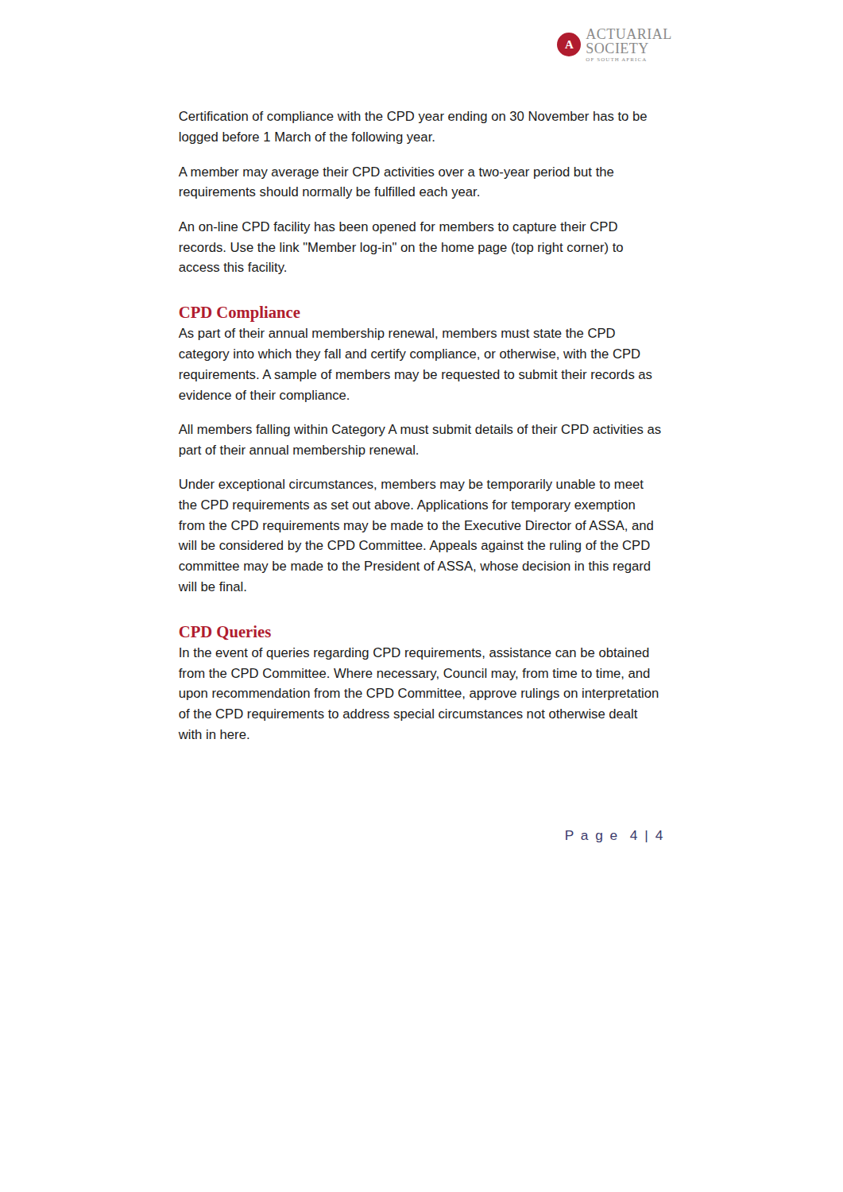A
ACTUARIAL SOCIETY OF SOUTH AFRICA
Certification of compliance with the CPD year ending on 30 November has to be logged before 1 March of the following year.
A member may average their CPD activities over a two-year period but the requirements should normally be fulfilled each year.
An on-line CPD facility has been opened for members to capture their CPD records. Use the link "Member log-in" on the home page (top right corner) to access this facility.
CPD Compliance
As part of their annual membership renewal, members must state the CPD category into which they fall and certify compliance, or otherwise, with the CPD requirements. A sample of members may be requested to submit their records as evidence of their compliance.
All members falling within Category A must submit details of their CPD activities as part of their annual membership renewal.
Under exceptional circumstances, members may be temporarily unable to meet the CPD requirements as set out above. Applications for temporary exemption from the CPD requirements may be made to the Executive Director of ASSA, and will be considered by the CPD Committee. Appeals against the ruling of the CPD committee may be made to the President of ASSA, whose decision in this regard will be final.
CPD Queries
In the event of queries regarding CPD requirements, assistance can be obtained from the CPD Committee. Where necessary, Council may, from time to time, and upon recommendation from the CPD Committee, approve rulings on interpretation of the CPD requirements to address special circumstances not otherwise dealt with in here.
P a g e 4 | 4